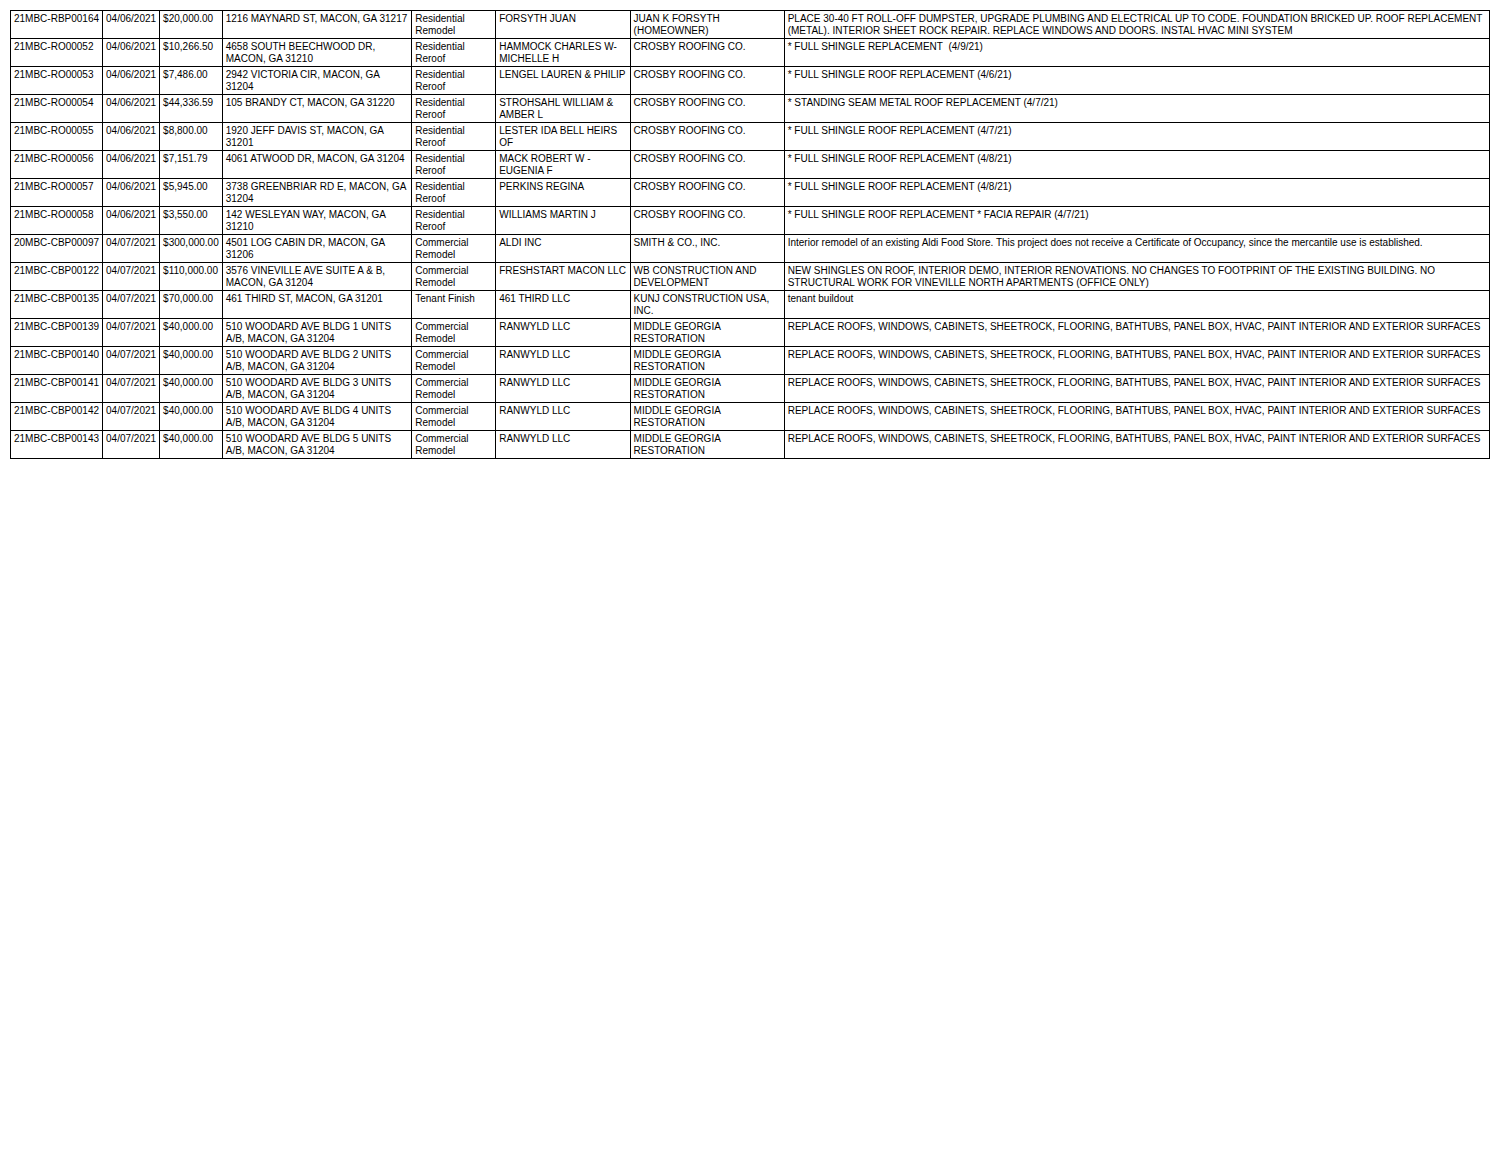| 21MBC-RBP00164 | 04/06/2021 | $20,000.00 | 1216 MAYNARD ST, MACON, GA 31217 | Residential Remodel | FORSYTH JUAN | JUAN K FORSYTH (HOMEOWNER) | PLACE 30-40 FT ROLL-OFF DUMPSTER, UPGRADE PLUMBING AND ELECTRICAL UP TO CODE. FOUNDATION BRICKED UP. ROOF REPLACEMENT (METAL). INTERIOR SHEET ROCK REPAIR. REPLACE WINDOWS AND DOORS. INSTAL HVAC MINI SYSTEM |
| 21MBC-RO00052 | 04/06/2021 | $10,266.50 | 4658 SOUTH BEECHWOOD DR, MACON, GA 31210 | Residential Reroof | HAMMOCK CHARLES W-MICHELLE H | CROSBY ROOFING CO. | * FULL SHINGLE REPLACEMENT (4/9/21) |
| 21MBC-RO00053 | 04/06/2021 | $7,486.00 | 2942 VICTORIA CIR, MACON, GA 31204 | Residential Reroof | LENGEL LAUREN & PHILIP | CROSBY ROOFING CO. | * FULL SHINGLE ROOF REPLACEMENT (4/6/21) |
| 21MBC-RO00054 | 04/06/2021 | $44,336.59 | 105 BRANDY CT, MACON, GA 31220 | Residential Reroof | STROHSAHL WILLIAM & AMBER L | CROSBY ROOFING CO. | * STANDING SEAM METAL ROOF REPLACEMENT (4/7/21) |
| 21MBC-RO00055 | 04/06/2021 | $8,800.00 | 1920 JEFF DAVIS ST, MACON, GA 31201 | Residential Reroof | LESTER IDA BELL HEIRS OF | CROSBY ROOFING CO. | * FULL SHINGLE ROOF REPLACEMENT (4/7/21) |
| 21MBC-RO00056 | 04/06/2021 | $7,151.79 | 4061 ATWOOD DR, MACON, GA 31204 | Residential Reroof | MACK ROBERT W -EUGENIA F | CROSBY ROOFING CO. | * FULL SHINGLE ROOF REPLACEMENT (4/8/21) |
| 21MBC-RO00057 | 04/06/2021 | $5,945.00 | 3738 GREENBRIAR RD E, MACON, GA 31204 | Residential Reroof | PERKINS REGINA | CROSBY ROOFING CO. | * FULL SHINGLE ROOF REPLACEMENT (4/8/21) |
| 21MBC-RO00058 | 04/06/2021 | $3,550.00 | 142 WESLEYAN WAY, MACON, GA 31210 | Residential Reroof | WILLIAMS MARTIN J | CROSBY ROOFING CO. | * FULL SHINGLE ROOF REPLACEMENT * FACIA REPAIR (4/7/21) |
| 20MBC-CBP00097 | 04/07/2021 | $300,000.00 | 4501 LOG CABIN DR, MACON, GA 31206 | Commercial Remodel | ALDI INC | SMITH & CO., INC. | Interior remodel of an existing Aldi Food Store. This project does not receive a Certificate of Occupancy, since the mercantile use is established. |
| 21MBC-CBP00122 | 04/07/2021 | $110,000.00 | 3576 VINEVILLE AVE SUITE A & B, MACON, GA 31204 | Commercial Remodel | FRESHSTART MACON LLC | WB CONSTRUCTION AND DEVELOPMENT | NEW SHINGLES ON ROOF, INTERIOR DEMO, INTERIOR RENOVATIONS. NO CHANGES TO FOOTPRINT OF THE EXISTING BUILDING. NO STRUCTURAL WORK FOR VINEVILLE NORTH APARTMENTS (OFFICE ONLY) |
| 21MBC-CBP00135 | 04/07/2021 | $70,000.00 | 461 THIRD ST, MACON, GA 31201 | Tenant Finish | 461 THIRD LLC | KUNJ CONSTRUCTION USA, INC. | tenant buildout |
| 21MBC-CBP00139 | 04/07/2021 | $40,000.00 | 510 WOODARD AVE BLDG 1 UNITS A/B, MACON, GA 31204 | Commercial Remodel | RANWYLD LLC | MIDDLE GEORGIA RESTORATION | REPLACE ROOFS, WINDOWS, CABINETS, SHEETROCK, FLOORING, BATHTUBS, PANEL BOX, HVAC, PAINT INTERIOR AND EXTERIOR SURFACES |
| 21MBC-CBP00140 | 04/07/2021 | $40,000.00 | 510 WOODARD AVE BLDG 2 UNITS A/B, MACON, GA 31204 | Commercial Remodel | RANWYLD LLC | MIDDLE GEORGIA RESTORATION | REPLACE ROOFS, WINDOWS, CABINETS, SHEETROCK, FLOORING, BATHTUBS, PANEL BOX, HVAC, PAINT INTERIOR AND EXTERIOR SURFACES |
| 21MBC-CBP00141 | 04/07/2021 | $40,000.00 | 510 WOODARD AVE BLDG 3 UNITS A/B, MACON, GA 31204 | Commercial Remodel | RANWYLD LLC | MIDDLE GEORGIA RESTORATION | REPLACE ROOFS, WINDOWS, CABINETS, SHEETROCK, FLOORING, BATHTUBS, PANEL BOX, HVAC, PAINT INTERIOR AND EXTERIOR SURFACES |
| 21MBC-CBP00142 | 04/07/2021 | $40,000.00 | 510 WOODARD AVE BLDG 4 UNITS A/B, MACON, GA 31204 | Commercial Remodel | RANWYLD LLC | MIDDLE GEORGIA RESTORATION | REPLACE ROOFS, WINDOWS, CABINETS, SHEETROCK, FLOORING, BATHTUBS, PANEL BOX, HVAC, PAINT INTERIOR AND EXTERIOR SURFACES |
| 21MBC-CBP00143 | 04/07/2021 | $40,000.00 | 510 WOODARD AVE BLDG 5 UNITS A/B, MACON, GA 31204 | Commercial Remodel | RANWYLD LLC | MIDDLE GEORGIA RESTORATION | REPLACE ROOFS, WINDOWS, CABINETS, SHEETROCK, FLOORING, BATHTUBS, PANEL BOX, HVAC, PAINT INTERIOR AND EXTERIOR SURFACES |